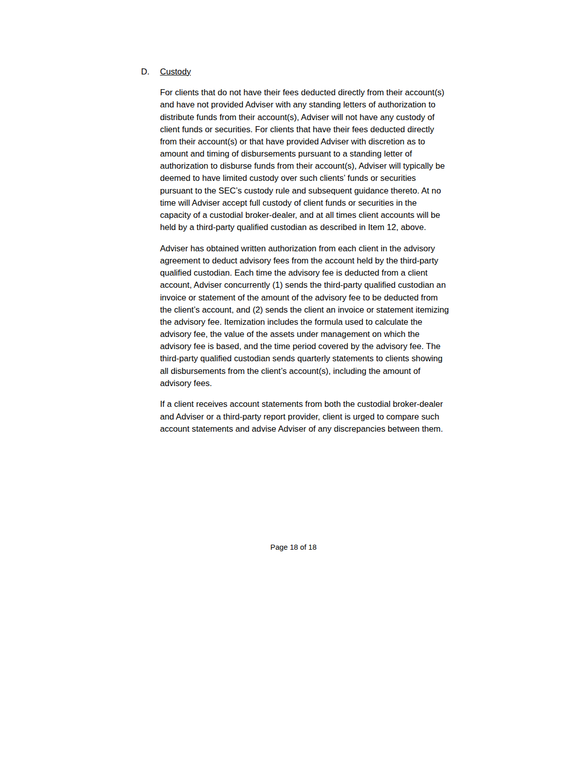D.
Custody
For clients that do not have their fees deducted directly from their account(s) and have not provided Adviser with any standing letters of authorization to distribute funds from their account(s), Adviser will not have any custody of client funds or securities. For clients that have their fees deducted directly from their account(s) or that have provided Adviser with discretion as to amount and timing of disbursements pursuant to a standing letter of authorization to disburse funds from their account(s), Adviser will typically be deemed to have limited custody over such clients’ funds or securities pursuant to the SEC’s custody rule and subsequent guidance thereto. At no time will Adviser accept full custody of client funds or securities in the capacity of a custodial broker-dealer, and at all times client accounts will be held by a third-party qualified custodian as described in Item 12, above.
Adviser has obtained written authorization from each client in the advisory agreement to deduct advisory fees from the account held by the third-party qualified custodian. Each time the advisory fee is deducted from a client account, Adviser concurrently (1) sends the third-party qualified custodian an invoice or statement of the amount of the advisory fee to be deducted from the client’s account, and (2) sends the client an invoice or statement itemizing the advisory fee. Itemization includes the formula used to calculate the advisory fee, the value of the assets under management on which the advisory fee is based, and the time period covered by the advisory fee. The third-party qualified custodian sends quarterly statements to clients showing all disbursements from the client’s account(s), including the amount of advisory fees.
If a client receives account statements from both the custodial broker-dealer and Adviser or a third-party report provider, client is urged to compare such account statements and advise Adviser of any discrepancies between them.
Page 18 of 18